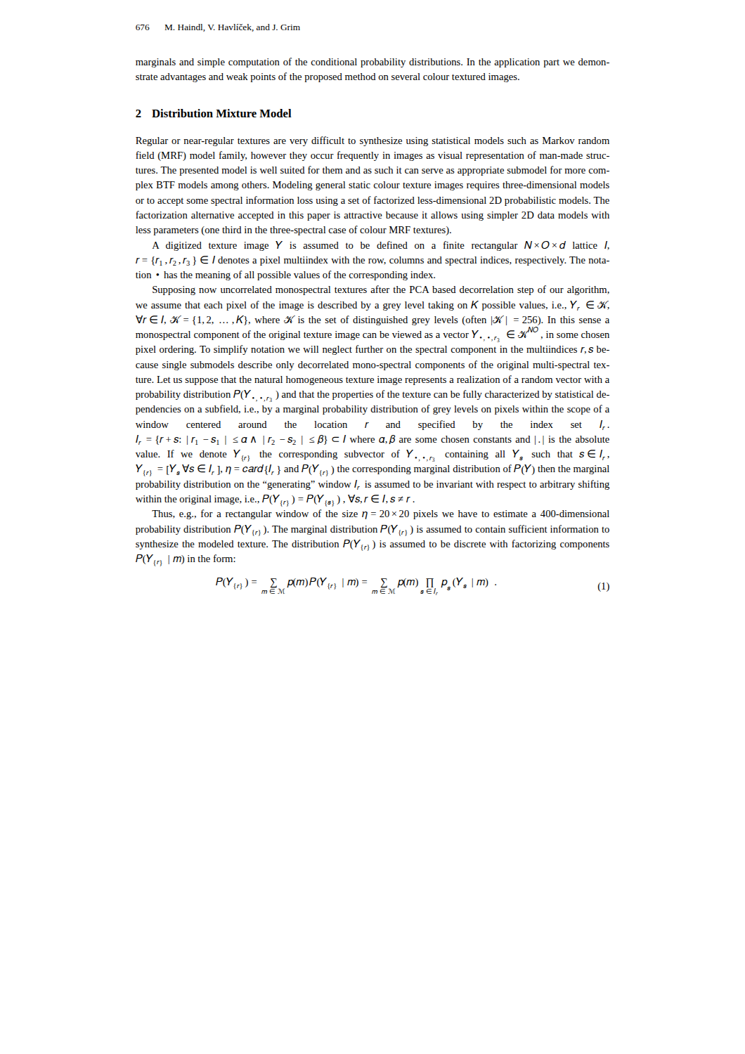676 M. Haindl, V. Havlíček, and J. Grim
marginals and simple computation of the conditional probability distributions. In the application part we demonstrate advantages and weak points of the proposed method on several colour textured images.
2 Distribution Mixture Model
Regular or near-regular textures are very difficult to synthesize using statistical models such as Markov random field (MRF) model family, however they occur frequently in images as visual representation of man-made structures. The presented model is well suited for them and as such it can serve as appropriate submodel for more complex BTF models among others. Modeling general static colour texture images requires three-dimensional models or to accept some spectral information loss using a set of factorized less-dimensional 2D probabilistic models. The factorization alternative accepted in this paper is attractive because it allows using simpler 2D data models with less parameters (one third in the three-spectral case of colour MRF textures).
A digitized texture image Y is assumed to be defined on a finite rectangular N×O×d lattice I, r={r1,r2,r3}∈I denotes a pixel multiindex with the row, columns and spectral indices, respectively. The notation • has the meaning of all possible values of the corresponding index.
Supposing now uncorrelated monospectral textures after the PCA based decorrelation step of our algorithm, we assume that each pixel of the image is described by a grey level taking on K possible values, i.e., Yr∈𝒦, ∀r∈I, 𝒦={1,2,…,K}, where 𝒦 is the set of distinguished grey levels (often |𝒦|=256). In this sense a monospectral component of the original texture image can be viewed as a vector Y•,•,r3∈𝒦NO, in some chosen pixel ordering. To simplify notation we will neglect further on the spectral component in the multiindices r,s because single submodels describe only decorrelated mono-spectral components of the original multi-spectral texture. Let us suppose that the natural homogeneous texture image represents a realization of a random vector with a probability distribution P(Y•,•,r3) and that the properties of the texture can be fully characterized by statistical dependencies on a subfield, i.e., by a marginal probability distribution of grey levels on pixels within the scope of a window centered around the location r and specified by the index set Ir. Ir={r+s:|r1−s1|≤α∧|r2−s2|≤β}⊂I where α,β are some chosen constants and |.| is the absolute value. If we denote Y{r} the corresponding subvector of Y•,•,r3 containing all Ys such that s∈Ir, Y{r}=[Ys∀s∈Ir], η=card{Ir} and P(Y{r}) the corresponding marginal distribution of P(Y) then the marginal probability distribution on the “generating” window Ir is assumed to be invariant with respect to arbitrary shifting within the original image, i.e., P(Y{r})=P(Y{s}) , ∀s,r∈I,s≠r .
Thus, e.g., for a rectangular window of the size η=20×20 pixels we have to estimate a 400-dimensional probability distribution P(Y{r}). The marginal distribution P(Y{r}) is assumed to contain sufficient information to synthesize the modeled texture. The distribution P(Y{r}) is assumed to be discrete with factorizing components P(Y{r}|m) in the form:
P(Y{r}) = ∑m∈ℳ p(m) P(Y{r}|m) = ∑m∈ℳ p(m) ∏s∈Ir ps(Ys|m) .
(1)